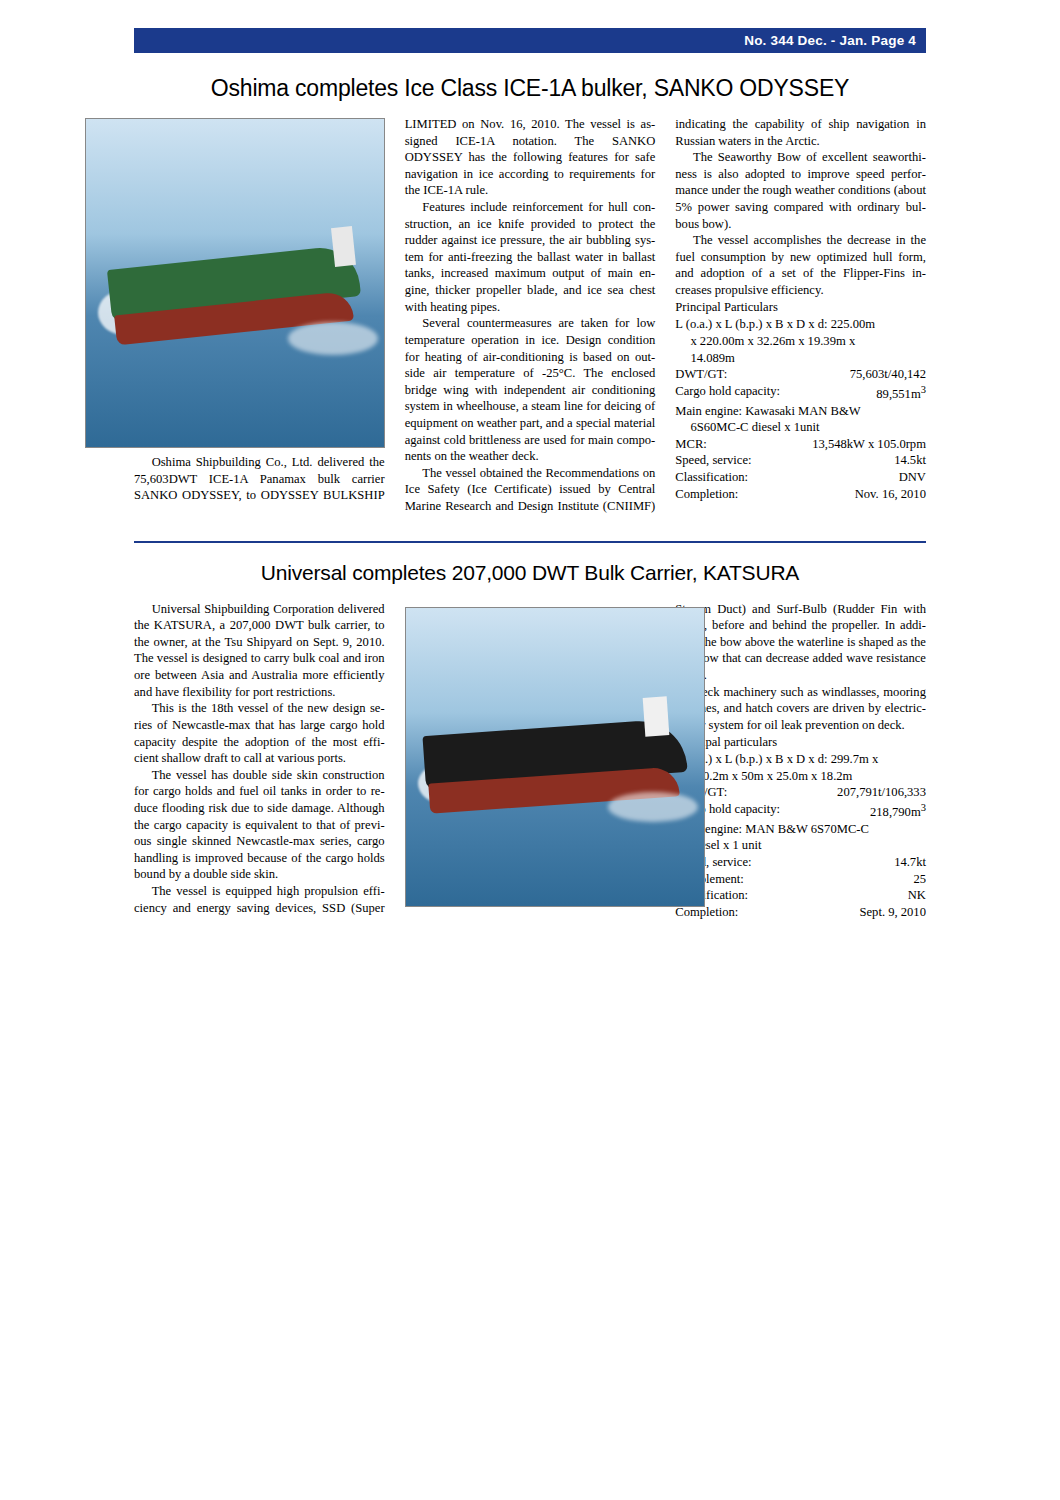No. 344 Dec. - Jan. Page 4
Oshima completes Ice Class ICE-1A bulker, SANKO ODYSSEY
Oshima Shipbuilding Co., Ltd. delivered the 75,603DWT ICE-1A Panamax bulk carrier SANKO ODYSSEY, to ODYSSEY BULKSHIP LIMITED on Nov. 16, 2010. The vessel is assigned ICE-1A notation. The SANKO ODYSSEY has the following features for safe navigation in ice according to requirements for the ICE-1A rule.
Features include reinforcement for hull construction, an ice knife provided to protect the rudder against ice pressure, the air bubbling system for anti-freezing the ballast water in ballast tanks, increased maximum output of main engine, thicker propeller blade, and ice sea chest with heating pipes.
Several countermeasures are taken for low temperature operation in ice. Design condition for heating of air-conditioning is based on outside air temperature of -25°C. The enclosed bridge wing with independent air conditioning system in wheelhouse, a steam line for deicing of equipment on weather part, and a special material against cold brittleness are used for main components on the weather deck.
The vessel obtained the Recommendations on Ice Safety (Ice Certificate) issued by Central Marine Research and Design Institute (CNIIMF) indicating the capability of ship navigation in Russian waters in the Arctic.
The Seaworthy Bow of excellent seaworthiness is also adopted to improve speed performance under the rough weather conditions (about 5% power saving compared with ordinary bulbous bow).
The vessel accomplishes the decrease in the fuel consumption by new optimized hull form, and adoption of a set of the Flipper-Fins increases propulsive efficiency.
Principal Particulars
L (o.a.) x L (b.p.) x B x D x d: 225.00m
x 220.00m x 32.26m x 19.39m x
14.089m
DWT/GT: 75,603t/40,142
Cargo hold capacity: 89,551m3
Main engine: Kawasaki MAN B&W
6S60MC-C diesel x 1unit
MCR: 13,548kW x 105.0rpm
Speed, service: 14.5kt
Classification: DNV
Completion: Nov. 16, 2010
Universal completes 207,000 DWT Bulk Carrier, KATSURA
Universal Shipbuilding Corporation delivered the KATSURA, a 207,000 DWT bulk carrier, to the owner, at the Tsu Shipyard on Sept. 9, 2010. The vessel is designed to carry bulk coal and iron ore between Asia and Australia more efficiently and have flexibility for port restrictions.
This is the 18th vessel of the new design series of Newcastle-max that has large cargo hold capacity despite the adoption of the most efficient shallow draft to call at various ports.
The vessel has double side skin construction for cargo holds and fuel oil tanks in order to reduce flooding risk due to side damage. Although the cargo capacity is equivalent to that of previous single skinned Newcastle-max series, cargo handling is improved because of the cargo holds bound by a double side skin.
The vessel is equipped high propulsion efficiency and energy saving devices, SSD (Super Stream Duct) and Surf-Bulb (Rudder Fin with Bulb), before and behind the propeller. In addition, the bow above the waterline is shaped as the Ax-Bow that can decrease added wave resistance at sea.
Deck machinery such as windlasses, mooring winches, and hatch covers are driven by electric-motor system for oil leak prevention on deck.
Principal particulars
L (o.a.) x L (b.p.) x B x D x d: 299.7m x
290.2m x 50m x 25.0m x 18.2m
DWT/GT: 207,791t/106,333
Cargo hold capacity: 218,790m3
Main engine: MAN B&W 6S70MC-C
diesel x 1 unit
Speed, service: 14.7kt
Complement: 25
Classification: NK
Completion: Sept. 9, 2010